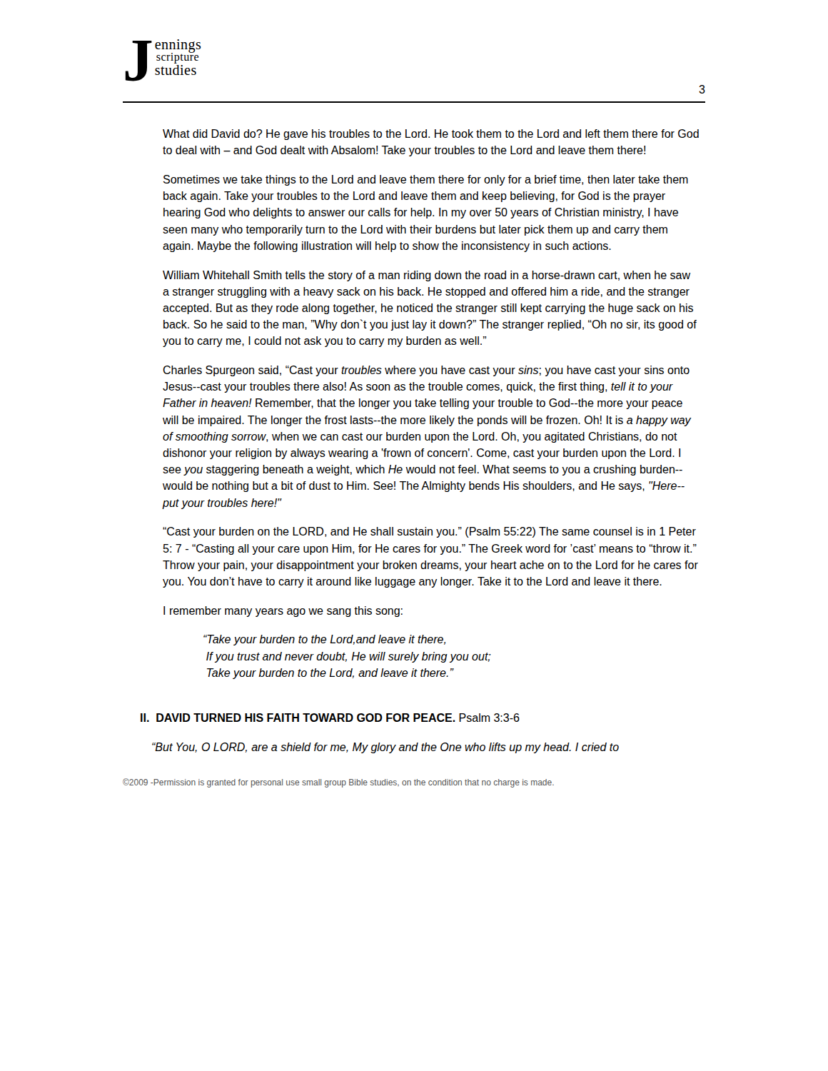J ennings scripture studies
3
What did David do? He gave his troubles to the Lord. He took them to the Lord and left them there for God to deal with – and God dealt with Absalom! Take your troubles to the Lord and leave them there!
Sometimes we take things to the Lord and leave them there for only for a brief time, then later take them back again. Take your troubles to the Lord and leave them and keep believing, for God is the prayer hearing God who delights to answer our calls for help. In my over 50 years of Christian ministry, I have seen many who temporarily turn to the Lord with their burdens but later pick them up and carry them again. Maybe the following illustration will help to show the inconsistency in such actions.
William Whitehall Smith tells the story of a man riding down the road in a horse-drawn cart, when he saw a stranger struggling with a heavy sack on his back. He stopped and offered him a ride, and the stranger accepted. But as they rode along together, he noticed the stranger still kept carrying the huge sack on his back. So he said to the man, ”Why don`t you just lay it down?” The stranger replied, “Oh no sir, its good of you to carry me, I could not ask you to carry my burden as well.”
Charles Spurgeon said, “Cast your troubles where you have cast your sins; you have cast your sins onto Jesus--cast your troubles there also! As soon as the trouble comes, quick, the first thing, tell it to your Father in heaven! Remember, that the longer you take telling your trouble to God--the more your peace will be impaired. The longer the frost lasts--the more likely the ponds will be frozen. Oh! It is a happy way of smoothing sorrow, when we can cast our burden upon the Lord. Oh, you agitated Christians, do not dishonor your religion by always wearing a 'frown of concern'. Come, cast your burden upon the Lord. I see you staggering beneath a weight, which He would not feel. What seems to you a crushing burden--would be nothing but a bit of dust to Him. See! The Almighty bends His shoulders, and He says, "Here--put your troubles here!"
“Cast your burden on the LORD, and He shall sustain you.” (Psalm 55:22) The same counsel is in 1 Peter 5: 7 - “Casting all your care upon Him, for He cares for you.” The Greek word for ’cast’ means to “throw it.” Throw your pain, your disappointment your broken dreams, your heart ache on to the Lord for he cares for you. You don’t have to carry it around like luggage any longer. Take it to the Lord and leave it there.
I remember many years ago we sang this song:
“Take your burden to the Lord,and leave it there, If you trust and never doubt, He will surely bring you out; Take your burden to the Lord, and leave it there.”
II. DAVID TURNED HIS FAITH TOWARD GOD FOR PEACE. Psalm 3:3-6
“But You, O LORD, are a shield for me, My glory and the One who lifts up my head. I cried to
©2009 -Permission is granted for personal use small group Bible studies, on the condition that no charge is made.